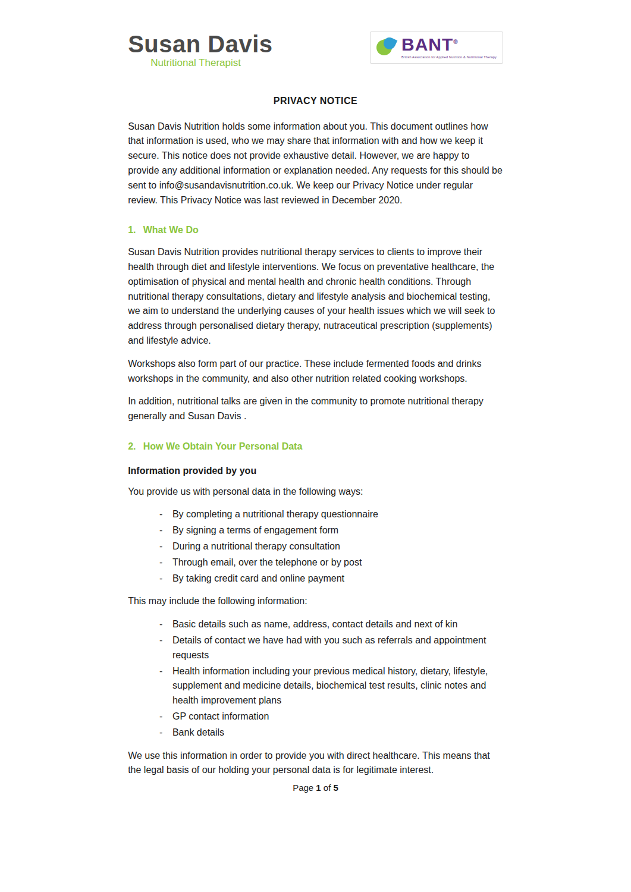Susan Davis
Nutritional Therapist
BANT®
British Association for Applied Nutrition & Nutritional Therapy
PRIVACY NOTICE
Susan Davis Nutrition holds some information about you. This document outlines how that information is used, who we may share that information with and how we keep it secure. This notice does not provide exhaustive detail. However, we are happy to provide any additional information or explanation needed. Any requests for this should be sent to info@susandavisnutrition.co.uk. We keep our Privacy Notice under regular review. This Privacy Notice was last reviewed in December 2020.
1. What We Do
Susan Davis Nutrition provides nutritional therapy services to clients to improve their health through diet and lifestyle interventions. We focus on preventative healthcare, the optimisation of physical and mental health and chronic health conditions. Through nutritional therapy consultations, dietary and lifestyle analysis and biochemical testing, we aim to understand the underlying causes of your health issues which we will seek to address through personalised dietary therapy, nutraceutical prescription (supplements) and lifestyle advice.
Workshops also form part of our practice. These include fermented foods and drinks workshops in the community, and also other nutrition related cooking workshops.
In addition, nutritional talks are given in the community to promote nutritional therapy generally and Susan Davis .
2. How We Obtain Your Personal Data
Information provided by you
You provide us with personal data in the following ways:
By completing a nutritional therapy questionnaire
By signing a terms of engagement form
During a nutritional therapy consultation
Through email, over the telephone or by post
By taking credit card and online payment
This may include the following information:
Basic details such as name, address, contact details and next of kin
Details of contact we have had with you such as referrals and appointment requests
Health information including your previous medical history, dietary, lifestyle, supplement and medicine details, biochemical test results, clinic notes and health improvement plans
GP contact information
Bank details
We use this information in order to provide you with direct healthcare. This means that the legal basis of our holding your personal data is for legitimate interest.
Page 1 of 5